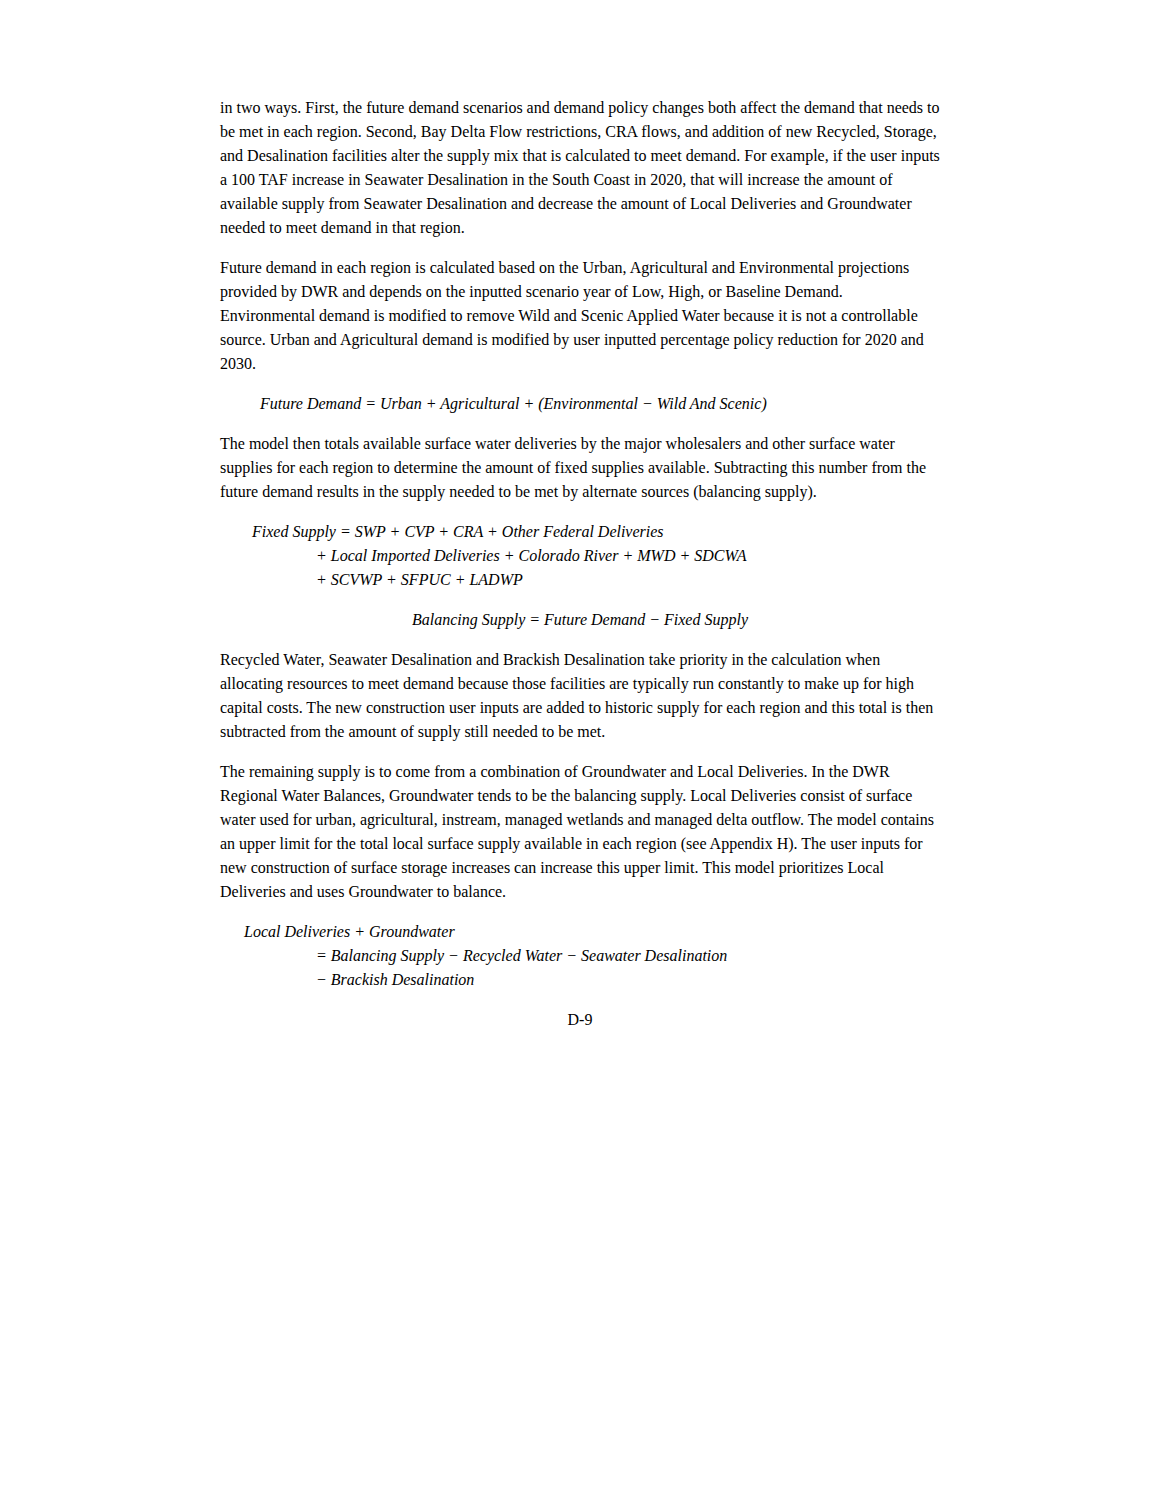in two ways. First, the future demand scenarios and demand policy changes both affect the demand that needs to be met in each region. Second, Bay Delta Flow restrictions, CRA flows, and addition of new Recycled, Storage, and Desalination facilities alter the supply mix that is calculated to meet demand. For example, if the user inputs a 100 TAF increase in Seawater Desalination in the South Coast in 2020, that will increase the amount of available supply from Seawater Desalination and decrease the amount of Local Deliveries and Groundwater needed to meet demand in that region.
Future demand in each region is calculated based on the Urban, Agricultural and Environmental projections provided by DWR and depends on the inputted scenario year of Low, High, or Baseline Demand. Environmental demand is modified to remove Wild and Scenic Applied Water because it is not a controllable source. Urban and Agricultural demand is modified by user inputted percentage policy reduction for 2020 and 2030.
Future Demand = Urban + Agricultural + (Environmental − Wild And Scenic)
The model then totals available surface water deliveries by the major wholesalers and other surface water supplies for each region to determine the amount of fixed supplies available. Subtracting this number from the future demand results in the supply needed to be met by alternate sources (balancing supply).
Fixed Supply = SWP + CVP + CRA + Other Federal Deliveries + Local Imported Deliveries + Colorado River + MWD + SDCWA + SCVWP + SFPUC + LADWP
Balancing Supply = Future Demand − Fixed Supply
Recycled Water, Seawater Desalination and Brackish Desalination take priority in the calculation when allocating resources to meet demand because those facilities are typically run constantly to make up for high capital costs. The new construction user inputs are added to historic supply for each region and this total is then subtracted from the amount of supply still needed to be met.
The remaining supply is to come from a combination of Groundwater and Local Deliveries. In the DWR Regional Water Balances, Groundwater tends to be the balancing supply. Local Deliveries consist of surface water used for urban, agricultural, instream, managed wetlands and managed delta outflow. The model contains an upper limit for the total local surface supply available in each region (see Appendix H). The user inputs for new construction of surface storage increases can increase this upper limit. This model prioritizes Local Deliveries and uses Groundwater to balance.
Local Deliveries + Groundwater = Balancing Supply − Recycled Water − Seawater Desalination − Brackish Desalination
D-9